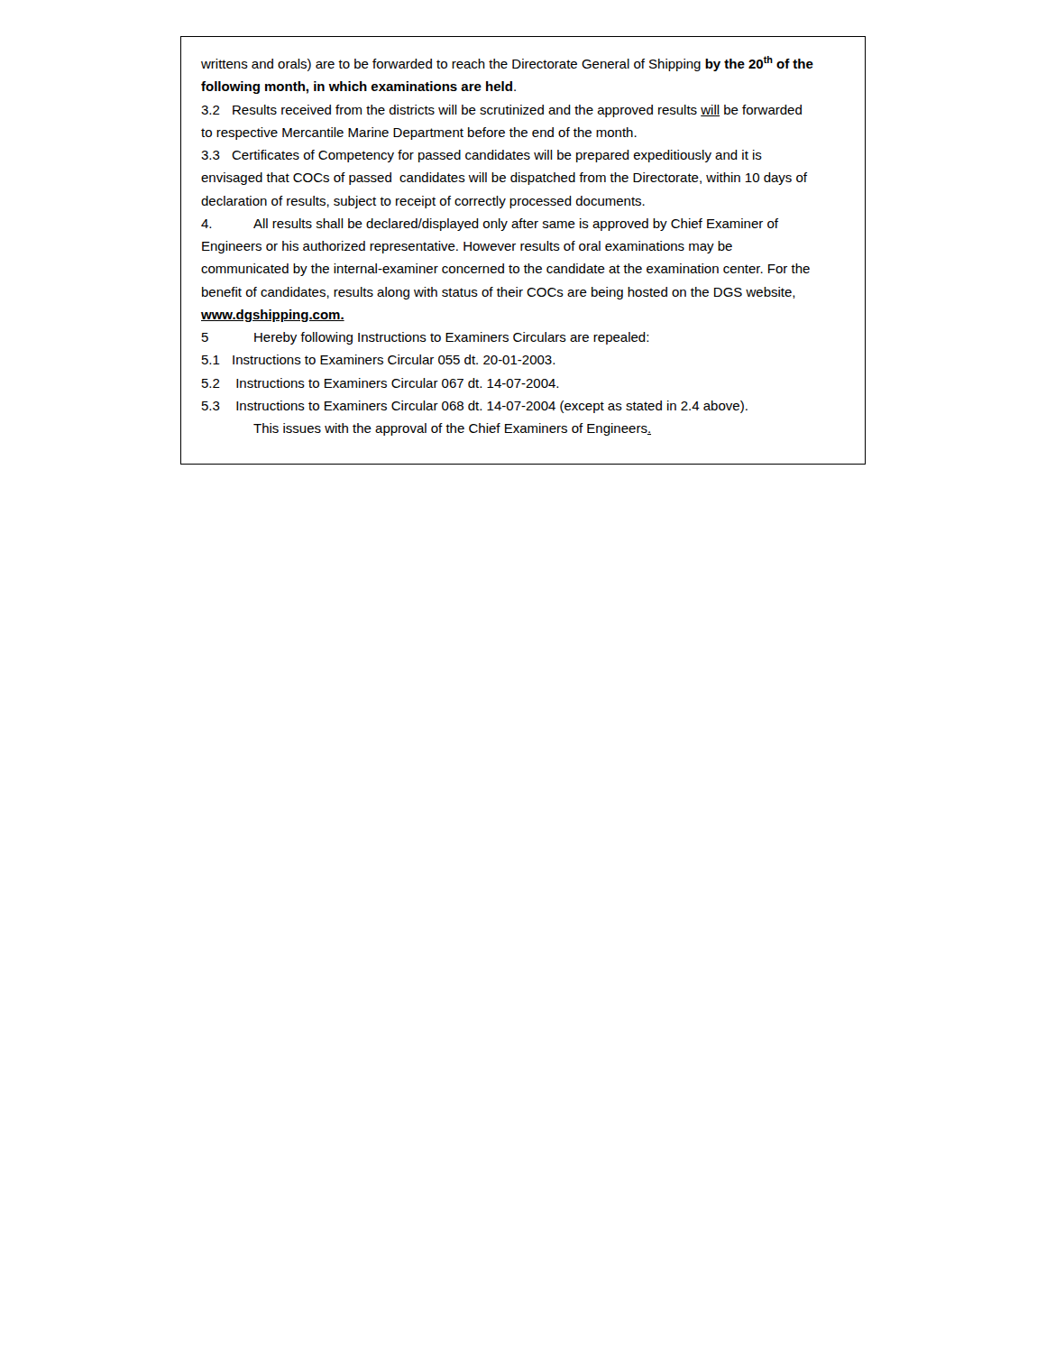writtens and orals) are to be forwarded to reach the Directorate General of Shipping by the 20th of the
following month, in which examinations are held.
3.2 Results received from the districts will be scrutinized and the approved results will be forwarded
to respective Mercantile Marine Department before the end of the month.
3.3 Certificates of Competency for passed candidates will be prepared expeditiously and it is
envisaged that COCs of passed candidates will be dispatched from the Directorate, within 10 days of
declaration of results, subject to receipt of correctly processed documents.
4. All results shall be declared/displayed only after same is approved by Chief Examiner of
Engineers or his authorized representative. However results of oral examinations may be
communicated by the internal-examiner concerned to the candidate at the examination center. For the
benefit of candidates, results along with status of their COCs are being hosted on the DGS website,
www.dgshipping.com.
5 Hereby following Instructions to Examiners Circulars are repealed:
5.1 Instructions to Examiners Circular 055 dt. 20-01-2003.
5.2 Instructions to Examiners Circular 067 dt. 14-07-2004.
5.3 Instructions to Examiners Circular 068 dt. 14-07-2004 (except as stated in 2.4 above).
This issues with the approval of the Chief Examiners of Engineers.